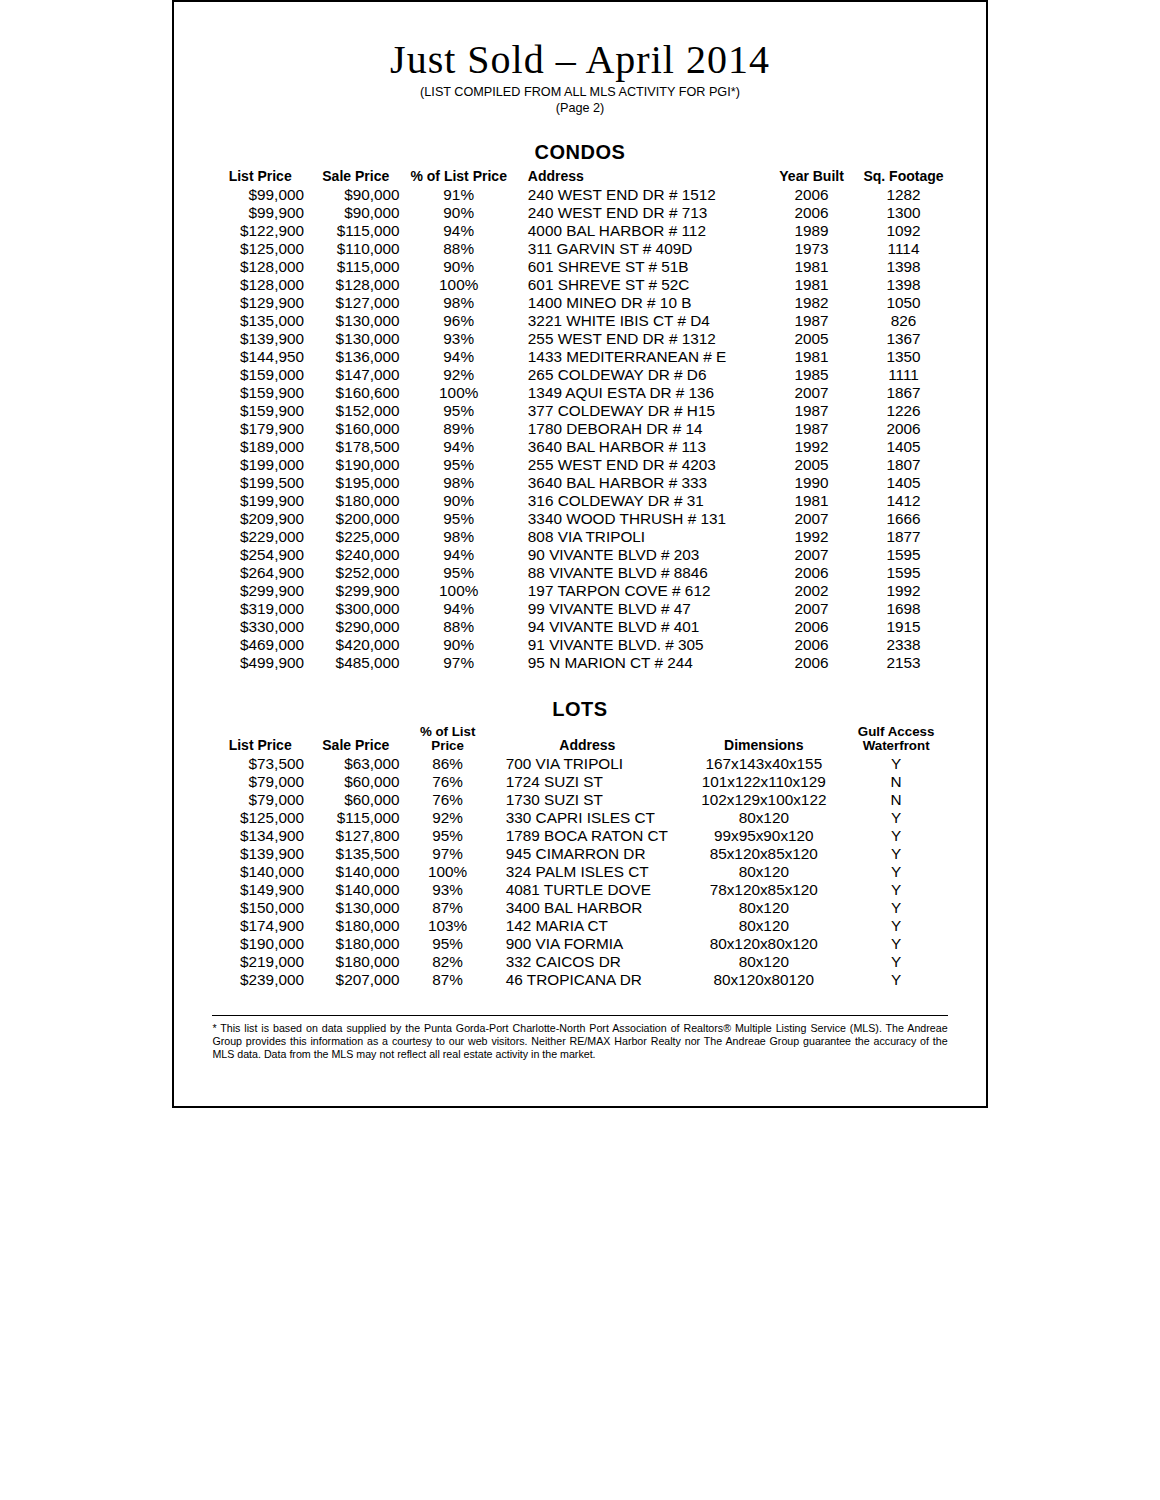Just Sold – April 2014
(LIST COMPILED FROM ALL MLS ACTIVITY FOR PGI*)
(Page 2)
CONDOS
| List Price | Sale Price | % of List Price | Address | Year Built | Sq. Footage |
| --- | --- | --- | --- | --- | --- |
| $99,000 | $90,000 | 91% | 240 WEST END DR # 1512 | 2006 | 1282 |
| $99,900 | $90,000 | 90% | 240 WEST END DR # 713 | 2006 | 1300 |
| $122,900 | $115,000 | 94% | 4000 BAL HARBOR # 112 | 1989 | 1092 |
| $125,000 | $110,000 | 88% | 311 GARVIN ST # 409D | 1973 | 1114 |
| $128,000 | $115,000 | 90% | 601 SHREVE ST # 51B | 1981 | 1398 |
| $128,000 | $128,000 | 100% | 601 SHREVE ST # 52C | 1981 | 1398 |
| $129,900 | $127,000 | 98% | 1400 MINEO DR # 10 B | 1982 | 1050 |
| $135,000 | $130,000 | 96% | 3221 WHITE IBIS CT # D4 | 1987 | 826 |
| $139,900 | $130,000 | 93% | 255 WEST END DR # 1312 | 2005 | 1367 |
| $144,950 | $136,000 | 94% | 1433 MEDITERRANEAN # E | 1981 | 1350 |
| $159,000 | $147,000 | 92% | 265 COLDEWAY DR # D6 | 1985 | 1111 |
| $159,900 | $160,600 | 100% | 1349 AQUI ESTA DR # 136 | 2007 | 1867 |
| $159,900 | $152,000 | 95% | 377 COLDEWAY DR # H15 | 1987 | 1226 |
| $179,900 | $160,000 | 89% | 1780 DEBORAH DR # 14 | 1987 | 2006 |
| $189,000 | $178,500 | 94% | 3640 BAL HARBOR # 113 | 1992 | 1405 |
| $199,000 | $190,000 | 95% | 255 WEST END DR # 4203 | 2005 | 1807 |
| $199,500 | $195,000 | 98% | 3640 BAL HARBOR # 333 | 1990 | 1405 |
| $199,900 | $180,000 | 90% | 316 COLDEWAY DR # 31 | 1981 | 1412 |
| $209,900 | $200,000 | 95% | 3340 WOOD THRUSH # 131 | 2007 | 1666 |
| $229,000 | $225,000 | 98% | 808 VIA TRIPOLI | 1992 | 1877 |
| $254,900 | $240,000 | 94% | 90 VIVANTE BLVD # 203 | 2007 | 1595 |
| $264,900 | $252,000 | 95% | 88 VIVANTE BLVD # 8846 | 2006 | 1595 |
| $299,900 | $299,900 | 100% | 197 TARPON COVE # 612 | 2002 | 1992 |
| $319,000 | $300,000 | 94% | 99 VIVANTE BLVD # 47 | 2007 | 1698 |
| $330,000 | $290,000 | 88% | 94 VIVANTE BLVD # 401 | 2006 | 1915 |
| $469,000 | $420,000 | 90% | 91 VIVANTE BLVD. # 305 | 2006 | 2338 |
| $499,900 | $485,000 | 97% | 95 N MARION CT # 244 | 2006 | 2153 |
LOTS
| List Price | Sale Price | % of List Price | Address | Dimensions | Gulf Access Waterfront |
| --- | --- | --- | --- | --- | --- |
| $73,500 | $63,000 | 86% | 700 VIA TRIPOLI | 167x143x40x155 | Y |
| $79,000 | $60,000 | 76% | 1724 SUZI ST | 101x122x110x129 | N |
| $79,000 | $60,000 | 76% | 1730 SUZI ST | 102x129x100x122 | N |
| $125,000 | $115,000 | 92% | 330 CAPRI ISLES CT | 80x120 | Y |
| $134,900 | $127,800 | 95% | 1789 BOCA RATON CT | 99x95x90x120 | Y |
| $139,900 | $135,500 | 97% | 945 CIMARRON DR | 85x120x85x120 | Y |
| $140,000 | $140,000 | 100% | 324 PALM ISLES CT | 80x120 | Y |
| $149,900 | $140,000 | 93% | 4081 TURTLE DOVE | 78x120x85x120 | Y |
| $150,000 | $130,000 | 87% | 3400 BAL HARBOR | 80x120 | Y |
| $174,900 | $180,000 | 103% | 142 MARIA CT | 80x120 | Y |
| $190,000 | $180,000 | 95% | 900 VIA FORMIA | 80x120x80x120 | Y |
| $219,000 | $180,000 | 82% | 332 CAICOS DR | 80x120 | Y |
| $239,000 | $207,000 | 87% | 46 TROPICANA DR | 80x120x80120 | Y |
* This list is based on data supplied by the Punta Gorda-Port Charlotte-North Port Association of Realtors® Multiple Listing Service (MLS). The Andreae Group provides this information as a courtesy to our web visitors. Neither RE/MAX Harbor Realty nor The Andreae Group guarantee the accuracy of the MLS data. Data from the MLS may not reflect all real estate activity in the market.